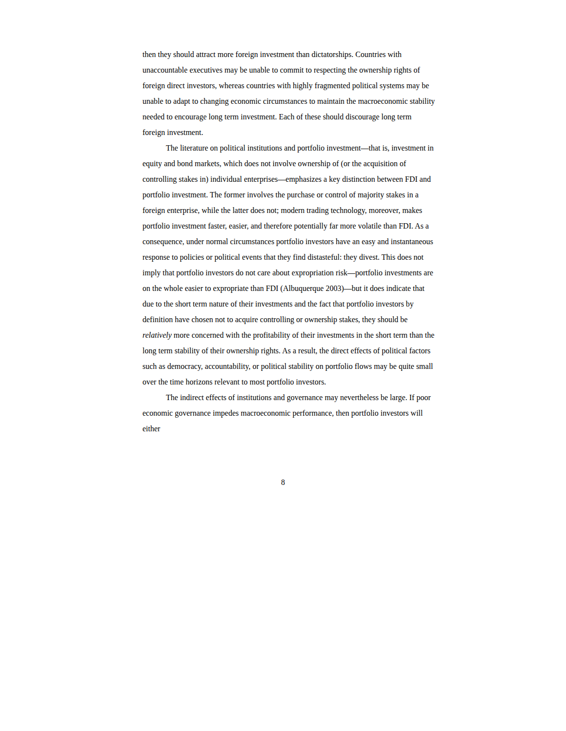then they should attract more foreign investment than dictatorships. Countries with unaccountable executives may be unable to commit to respecting the ownership rights of foreign direct investors, whereas countries with highly fragmented political systems may be unable to adapt to changing economic circumstances to maintain the macroeconomic stability needed to encourage long term investment. Each of these should discourage long term foreign investment.
The literature on political institutions and portfolio investment—that is, investment in equity and bond markets, which does not involve ownership of (or the acquisition of controlling stakes in) individual enterprises—emphasizes a key distinction between FDI and portfolio investment. The former involves the purchase or control of majority stakes in a foreign enterprise, while the latter does not; modern trading technology, moreover, makes portfolio investment faster, easier, and therefore potentially far more volatile than FDI. As a consequence, under normal circumstances portfolio investors have an easy and instantaneous response to policies or political events that they find distasteful: they divest. This does not imply that portfolio investors do not care about expropriation risk—portfolio investments are on the whole easier to expropriate than FDI (Albuquerque 2003)—but it does indicate that due to the short term nature of their investments and the fact that portfolio investors by definition have chosen not to acquire controlling or ownership stakes, they should be relatively more concerned with the profitability of their investments in the short term than the long term stability of their ownership rights. As a result, the direct effects of political factors such as democracy, accountability, or political stability on portfolio flows may be quite small over the time horizons relevant to most portfolio investors.
The indirect effects of institutions and governance may nevertheless be large. If poor economic governance impedes macroeconomic performance, then portfolio investors will either
8